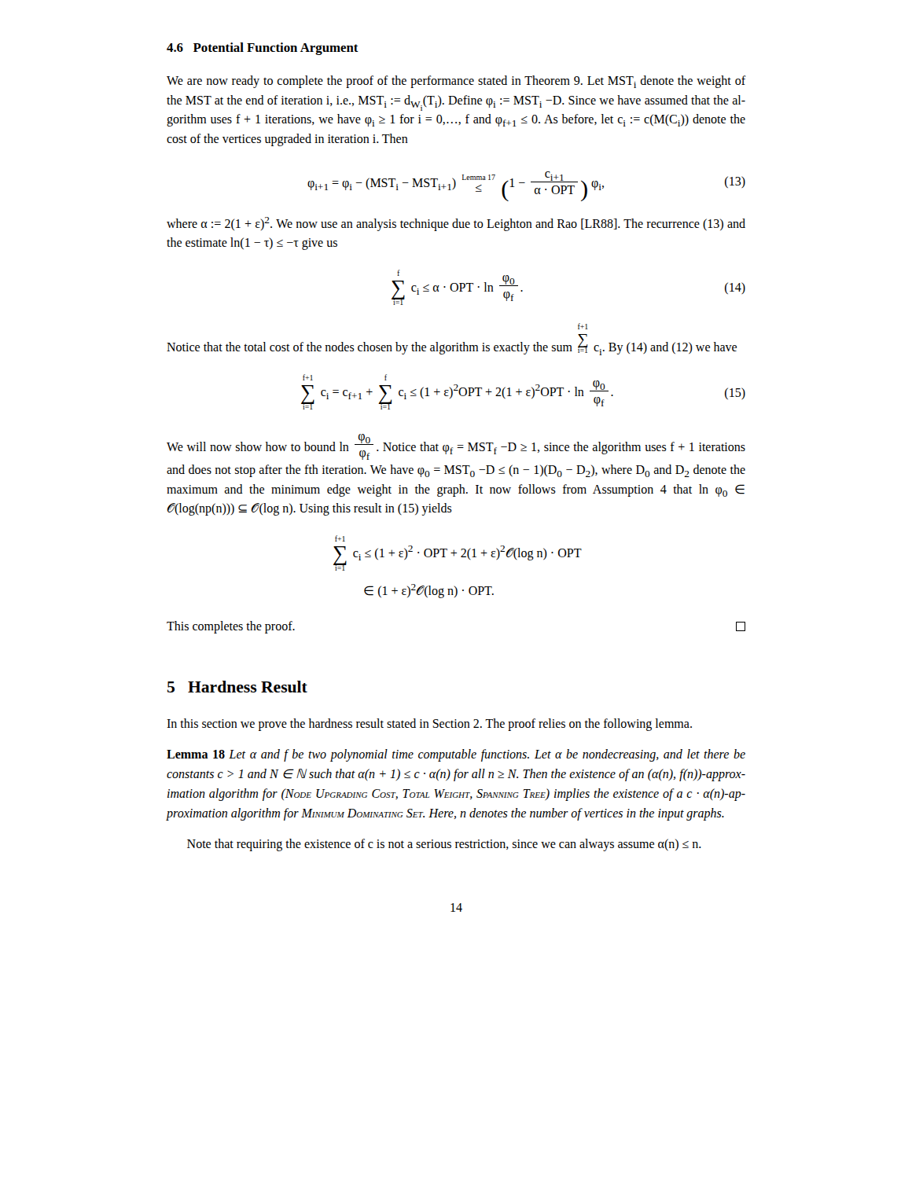4.6 Potential Function Argument
We are now ready to complete the proof of the performance stated in Theorem 9. Let MSTi denote the weight of the MST at the end of iteration i, i.e., MSTi := dWi(Ti). Define φi := MSTi −D. Since we have assumed that the algorithm uses f + 1 iterations, we have φi ≥ 1 for i = 0,…, f and φf+1 ≤ 0. As before, let ci := c(M(Ci)) denote the cost of the vertices upgraded in iteration i. Then
φi+1 = φi − (MSTi − MSTi+1) Lemma 17≤ (1 − ci+1 α · OPT) φi,
(13)
where α := 2(1 + ε)2. We now use an analysis technique due to Leighton and Rao [LR88]. The recurrence (13) and the estimate ln(1 − τ) ≤ −τ give us
f∑i=1 ci ≤ α · OPT · ln φ0 φf.
(14)
Notice that the total cost of the nodes chosen by the algorithm is exactly the sum f+1∑i=1 ci. By (14) and (12) we have
f+1∑i=1 ci = cf+1 + f∑i=1 ci ≤ (1 + ε)2OPT + 2(1 + ε)2OPT · ln φ0 φf.
(15)
We will now show how to bound ln φ0 φf. Notice that φf = MSTf −D ≥ 1, since the algorithm uses f + 1 iterations and does not stop after the fth iteration. We have φ0 = MST0 −D ≤ (n − 1)(D0 − D2), where D0 and D2 denote the maximum and the minimum edge weight in the graph. It now follows from Assumption 4 that ln φ0 ∈ 𝒪(log(np(n))) ⊆ 𝒪(log n). Using this result in (15) yields
f+1∑i=1 ci ≤ (1 + ε)2 · OPT + 2(1 + ε)2𝒪(log n) · OPT
∈ (1 + ε)2𝒪(log n) · OPT.
This completes the proof.
5 Hardness Result
In this section we prove the hardness result stated in Section 2. The proof relies on the following lemma.
Lemma 18 Let α and f be two polynomial time computable functions. Let α be nondecreasing, and let there be constants c > 1 and N ∈ ℕ such that α(n + 1) ≤ c · α(n) for all n ≥ N. Then the existence of an (α(n), f(n))-approximation algorithm for (Node Upgrading Cost, Total Weight, Spanning Tree) implies the existence of a c · α(n)-approximation algorithm for Minimum Dominating Set. Here, n denotes the number of vertices in the input graphs.
Note that requiring the existence of c is not a serious restriction, since we can always assume α(n) ≤ n.
14